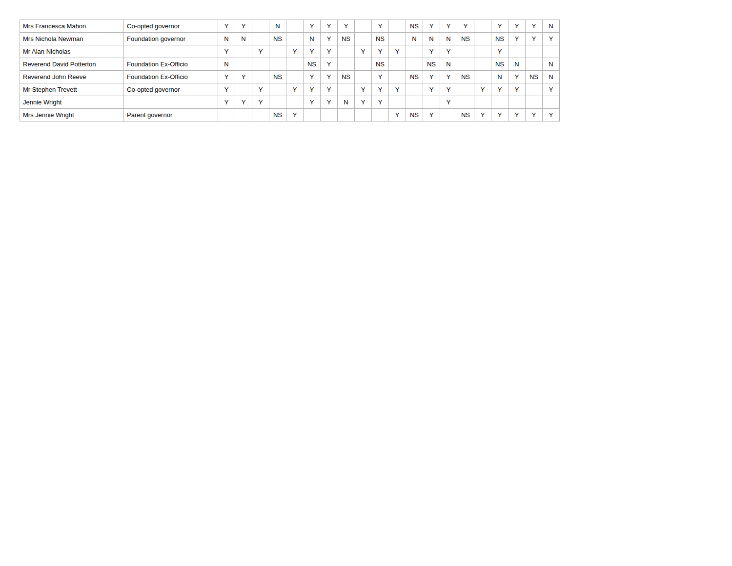| Mrs Francesca Mahon | Co-opted governor | Y | Y | | N | | Y | Y | Y | | Y | | NS | Y | Y | Y | | Y | Y | Y | N |
| Mrs Nichola Newman | Foundation governor | N | N | | NS | | N | Y | NS | | NS | | N | N | N | NS | | NS | Y | Y | Y |
| Mr Alan Nicholas | | Y | | Y | | Y | Y | Y | | Y | Y | Y | | Y | Y | | | Y | | | |
| Reverend David Potterton | Foundation Ex-Officio | N | | | | | NS | Y | | | NS | | | NS | N | | | NS | N | | N |
| Reverend John Reeve | Foundation Ex-Officio | Y | Y | | NS | | Y | Y | NS | | Y | | NS | Y | Y | NS | | N | Y | NS | N |
| Mr Stephen Trevett | Co-opted governor | Y | | Y | | Y | Y | Y | | Y | Y | Y | | Y | Y | | Y | Y | Y | | Y |
| Jennie Wright | | Y | Y | Y | | | Y | Y | N | Y | Y | | | | Y | | | | | | |
| Mrs Jennie Wright | Parent governor | | | | NS | Y | | | | | | Y | NS | Y | | NS | Y | Y | Y | Y | Y |